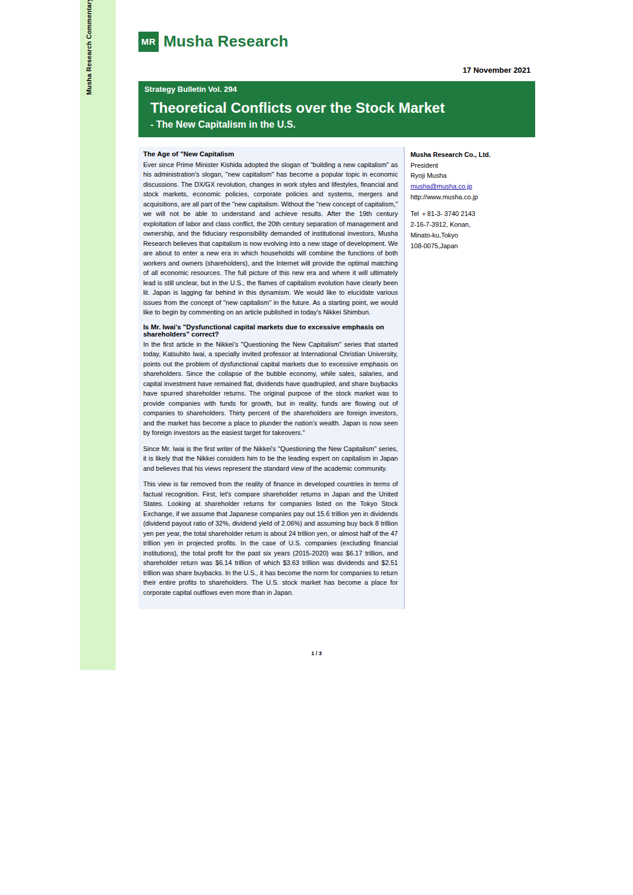Musha Research Commentary
MR
Musha Research
17 November 2021
Strategy Bulletin Vol. 294
Theoretical Conflicts over the Stock Market
- The New Capitalism in the U.S.
The Age of "New Capitalism
Ever since Prime Minister Kishida adopted the slogan of "building a new capitalism" as his administration's slogan, "new capitalism" has become a popular topic in economic discussions. The DX/GX revolution, changes in work styles and lifestyles, financial and stock markets, economic policies, corporate policies and systems, mergers and acquisitions, are all part of the "new capitalism. Without the "new concept of capitalism," we will not be able to understand and achieve results. After the 19th century exploitation of labor and class conflict, the 20th century separation of management and ownership, and the fiduciary responsibility demanded of institutional investors, Musha Research believes that capitalism is now evolving into a new stage of development. We are about to enter a new era in which households will combine the functions of both workers and owners (shareholders), and the Internet will provide the optimal matching of all economic resources. The full picture of this new era and where it will ultimately lead is still unclear, but in the U.S., the flames of capitalism evolution have clearly been lit. Japan is lagging far behind in this dynamism. We would like to elucidate various issues from the concept of "new capitalism" in the future. As a starting point, we would like to begin by commenting on an article published in today's Nikkei Shimbun.
Is Mr. Iwai's "Dysfunctional capital markets due to excessive emphasis on shareholders" correct?
In the first article in the Nikkei's "Questioning the New Capitalism" series that started today, Katsuhito Iwai, a specially invited professor at International Christian University, points out the problem of dysfunctional capital markets due to excessive emphasis on shareholders. Since the collapse of the bubble economy, while sales, salaries, and capital investment have remained flat, dividends have quadrupled, and share buybacks have spurred shareholder returns. The original purpose of the stock market was to provide companies with funds for growth, but in reality, funds are flowing out of companies to shareholders. Thirty percent of the shareholders are foreign investors, and the market has become a place to plunder the nation's wealth. Japan is now seen by foreign investors as the easiest target for takeovers."
Since Mr. Iwai is the first writer of the Nikkei's "Questioning the New Capitalism" series, it is likely that the Nikkei considers him to be the leading expert on capitalism in Japan and believes that his views represent the standard view of the academic community.
This view is far removed from the reality of finance in developed countries in terms of factual recognition. First, let's compare shareholder returns in Japan and the United States. Looking at shareholder returns for companies listed on the Tokyo Stock Exchange, if we assume that Japanese companies pay out 15.6 trillion yen in dividends (dividend payout ratio of 32%, dividend yield of 2.06%) and assuming buy back 8 trillion yen per year, the total shareholder return is about 24 trillion yen, or almost half of the 47 trillion yen in projected profits. In the case of U.S. companies (excluding financial institutions), the total profit for the past six years (2015-2020) was $6.17 trillion, and shareholder return was $6.14 trillion of which $3.63 trillion was dividends and $2.51 trillion was share buybacks. In the U.S., it has become the norm for companies to return their entire profits to shareholders. The U.S. stock market has become a place for corporate capital outflows even more than in Japan.
Musha Research Co., Ltd.
President
Ryoji Musha
musha@musha.co.jp
http://www.musha.co.jp
Tel ＋81-3- 3740 2143
2-16-7-3912, Konan,
Minato-ku,Tokyo
108-0075,Japan
1 / 3